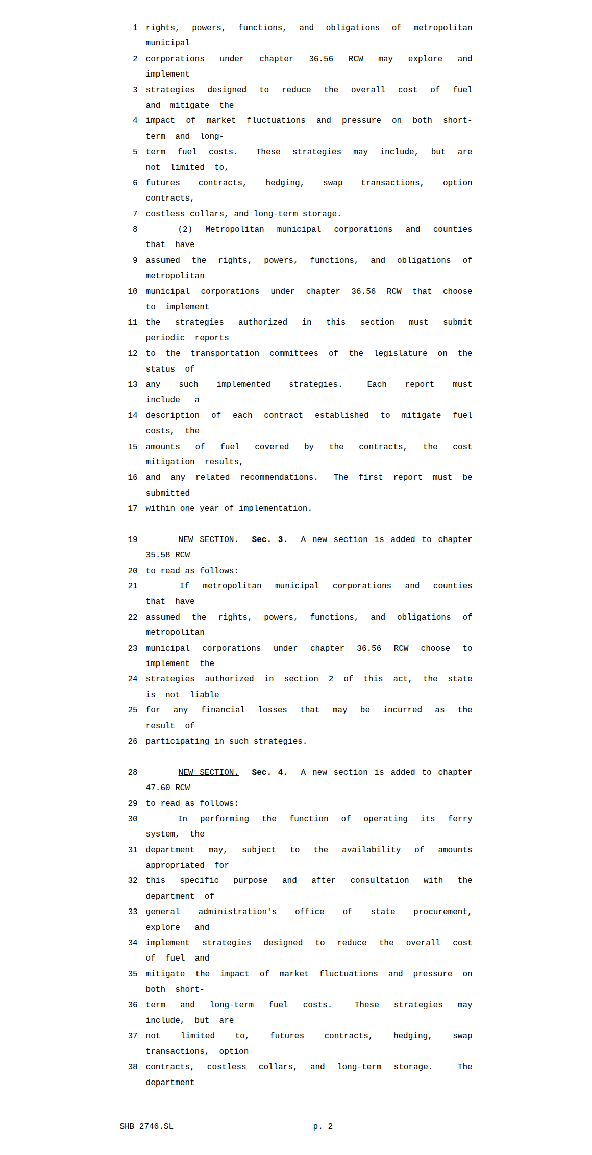rights, powers, functions, and obligations of metropolitan municipal
corporations under chapter 36.56 RCW may explore and implement
strategies designed to reduce the overall cost of fuel and mitigate the
impact of market fluctuations and pressure on both short-term and long-
term fuel costs. These strategies may include, but are not limited to,
futures contracts, hedging, swap transactions, option contracts,
costless collars, and long-term storage.
(2) Metropolitan municipal corporations and counties that have
assumed the rights, powers, functions, and obligations of metropolitan
municipal corporations under chapter 36.56 RCW that choose to implement
the strategies authorized in this section must submit periodic reports
to the transportation committees of the legislature on the status of
any such implemented strategies. Each report must include a
description of each contract established to mitigate fuel costs, the
amounts of fuel covered by the contracts, the cost mitigation results,
and any related recommendations. The first report must be submitted
within one year of implementation.
NEW SECTION. Sec. 3. A new section is added to chapter 35.58 RCW
to read as follows:
If metropolitan municipal corporations and counties that have
assumed the rights, powers, functions, and obligations of metropolitan
municipal corporations under chapter 36.56 RCW choose to implement the
strategies authorized in section 2 of this act, the state is not liable
for any financial losses that may be incurred as the result of
participating in such strategies.
NEW SECTION. Sec. 4. A new section is added to chapter 47.60 RCW
to read as follows:
In performing the function of operating its ferry system, the
department may, subject to the availability of amounts appropriated for
this specific purpose and after consultation with the department of
general administration's office of state procurement, explore and
implement strategies designed to reduce the overall cost of fuel and
mitigate the impact of market fluctuations and pressure on both short-
term and long-term fuel costs. These strategies may include, but are
not limited to, futures contracts, hedging, swap transactions, option
contracts, costless collars, and long-term storage. The department
SHB 2746.SL
p. 2